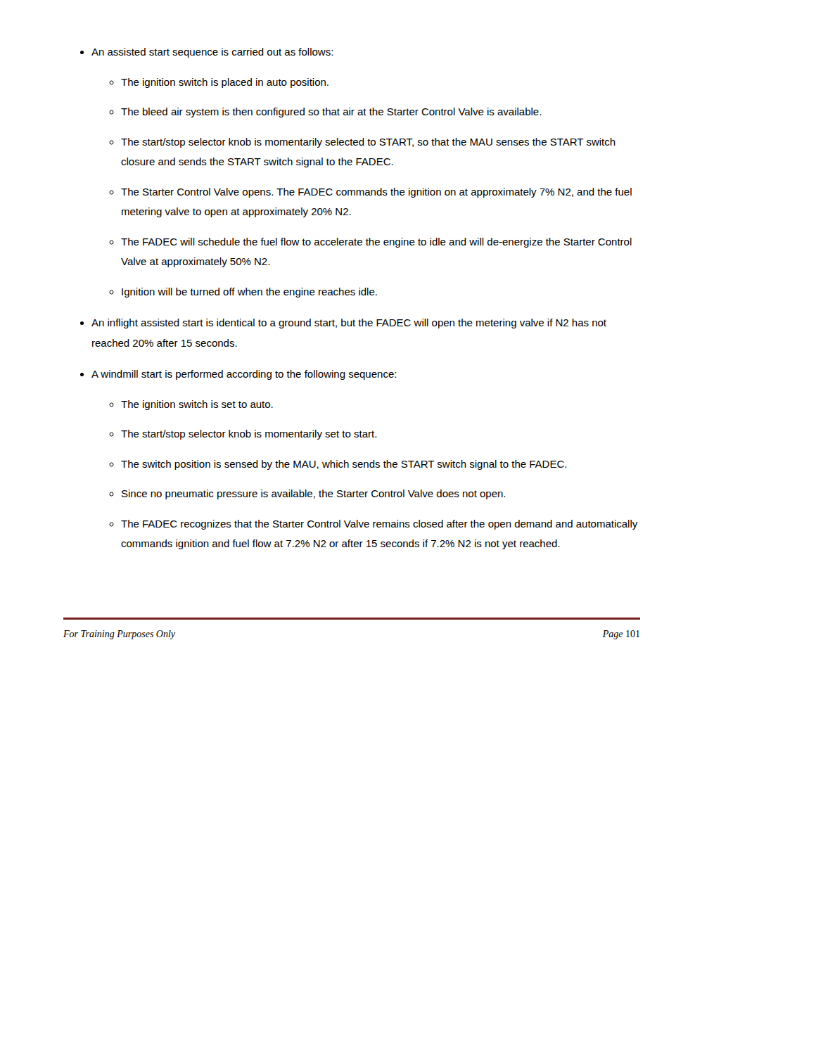An assisted start sequence is carried out as follows:
The ignition switch is placed in auto position.
The bleed air system is then configured so that air at the Starter Control Valve is available.
The start/stop selector knob is momentarily selected to START, so that the MAU senses the START switch closure and sends the START switch signal to the FADEC.
The Starter Control Valve opens. The FADEC commands the ignition on at approximately 7% N2, and the fuel metering valve to open at approximately 20% N2.
The FADEC will schedule the fuel flow to accelerate the engine to idle and will de-energize the Starter Control Valve at approximately 50% N2.
Ignition will be turned off when the engine reaches idle.
An inflight assisted start is identical to a ground start, but the FADEC will open the metering valve if N2 has not reached 20% after 15 seconds.
A windmill start is performed according to the following sequence:
The ignition switch is set to auto.
The start/stop selector knob is momentarily set to start.
The switch position is sensed by the MAU, which sends the START switch signal to the FADEC.
Since no pneumatic pressure is available, the Starter Control Valve does not open.
The FADEC recognizes that the Starter Control Valve remains closed after the open demand and automatically commands ignition and fuel flow at 7.2% N2 or after 15 seconds if 7.2% N2 is not yet reached.
For Training Purposes Only Page 101